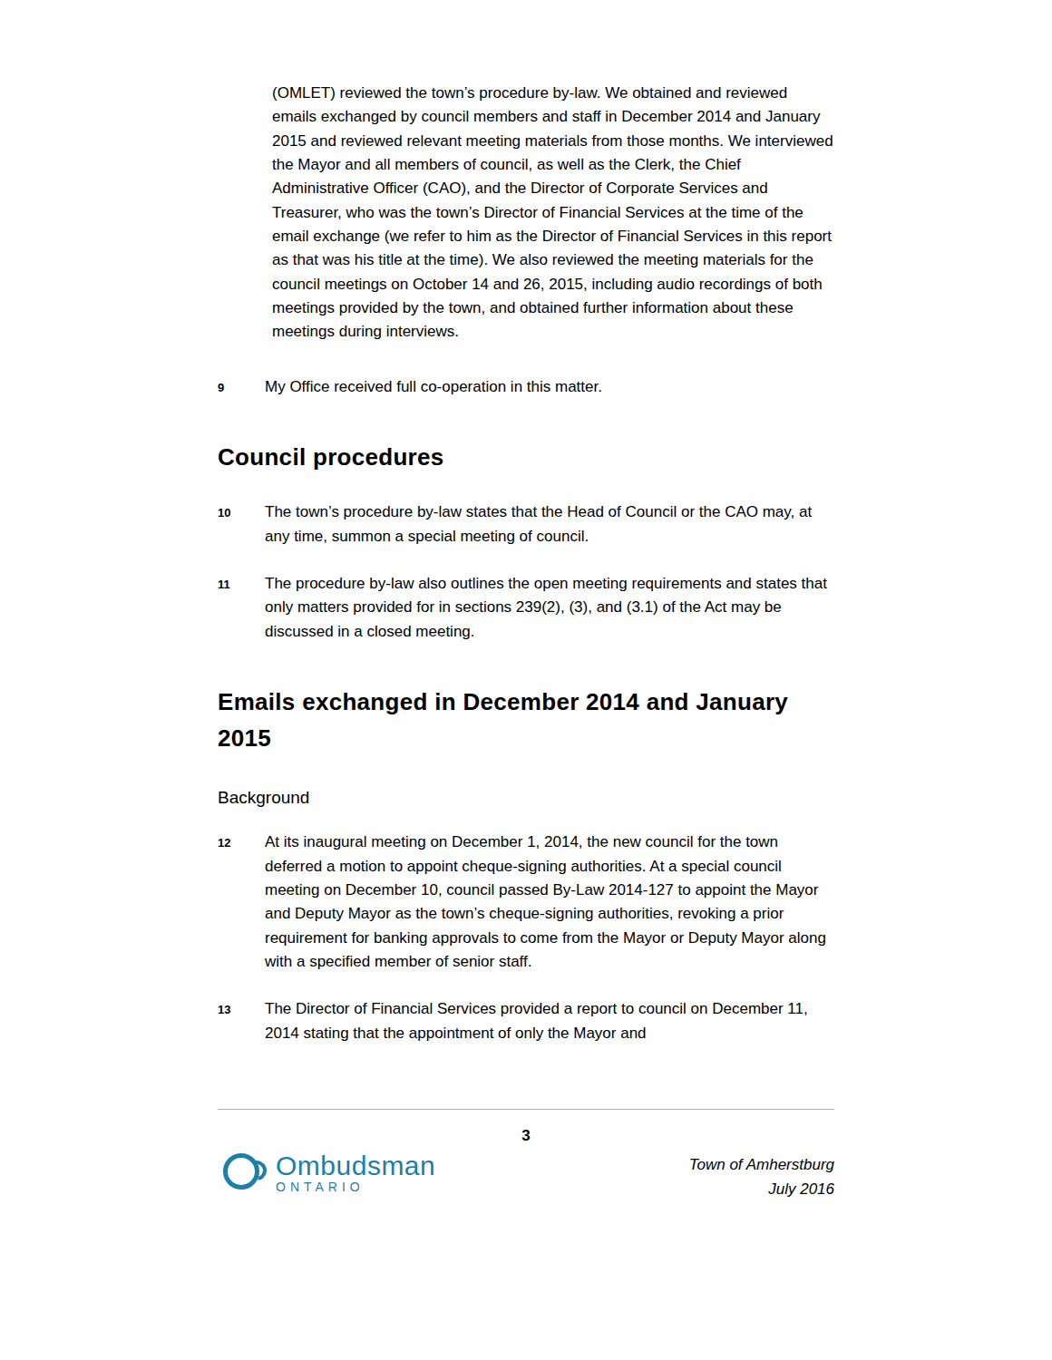(OMLET) reviewed the town’s procedure by-law. We obtained and reviewed emails exchanged by council members and staff in December 2014 and January 2015 and reviewed relevant meeting materials from those months. We interviewed the Mayor and all members of council, as well as the Clerk, the Chief Administrative Officer (CAO), and the Director of Corporate Services and Treasurer, who was the town’s Director of Financial Services at the time of the email exchange (we refer to him as the Director of Financial Services in this report as that was his title at the time). We also reviewed the meeting materials for the council meetings on October 14 and 26, 2015, including audio recordings of both meetings provided by the town, and obtained further information about these meetings during interviews.
9
My Office received full co-operation in this matter.
Council procedures
10
The town’s procedure by-law states that the Head of Council or the CAO may, at any time, summon a special meeting of council.
11
The procedure by-law also outlines the open meeting requirements and states that only matters provided for in sections 239(2), (3), and (3.1) of the Act may be discussed in a closed meeting.
Emails exchanged in December 2014 and January 2015
Background
12
At its inaugural meeting on December 1, 2014, the new council for the town deferred a motion to appoint cheque-signing authorities. At a special council meeting on December 10, council passed By-Law 2014-127 to appoint the Mayor and Deputy Mayor as the town’s cheque-signing authorities, revoking a prior requirement for banking approvals to come from the Mayor or Deputy Mayor along with a specified member of senior staff.
13
The Director of Financial Services provided a report to council on December 11, 2014 stating that the appointment of only the Mayor and
3
Ombudsman
ONTARIO
Town of Amherstburg
July 2016